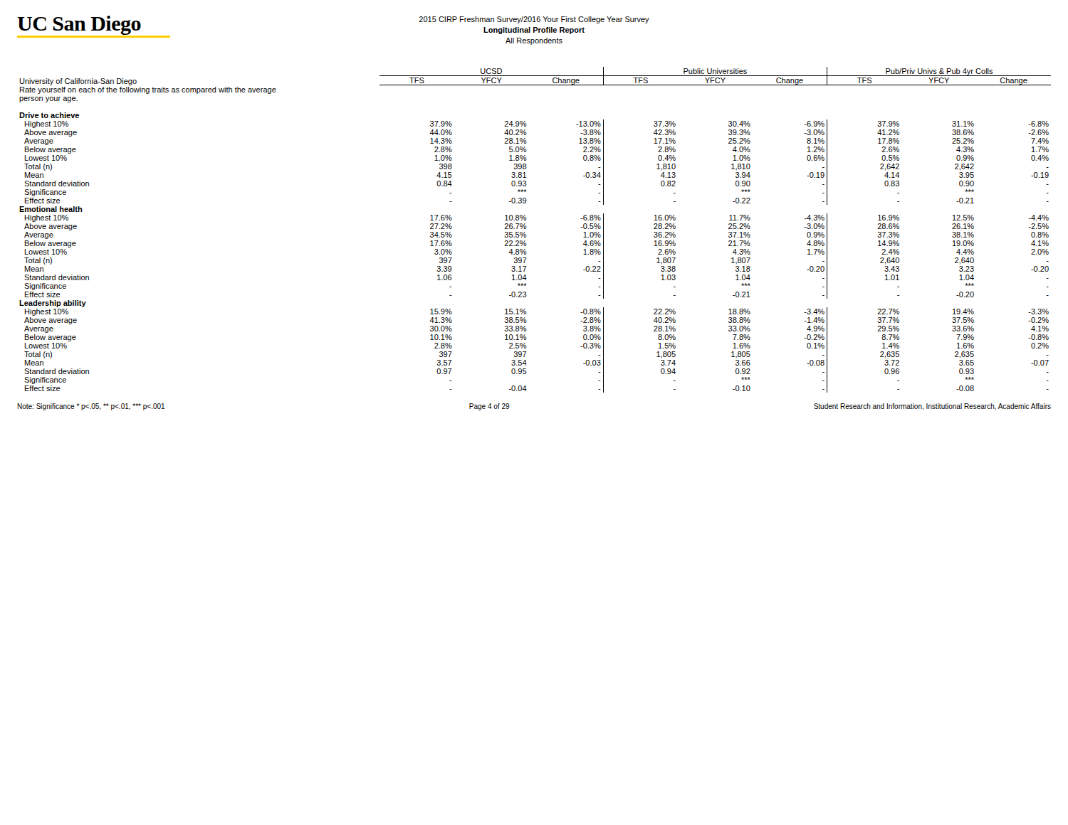UC San Diego
2015 CIRP Freshman Survey/2016 Your First College Year Survey
Longitudinal Profile Report
All Respondents
| | UCSD | Public Universities | Pub/Priv Univs & Pub 4yr Colls |
| --- | --- | --- | --- |
| University of California-San Diego | TFS | YFCY | Change | TFS | YFCY | Change | TFS | YFCY | Change |
| Rate yourself on each of the following traits as compared with the average | |
| person your age. | |
| Drive to achieve | |
| Highest 10% | 37.9% | 24.9% | -13.0% | 37.3% | 30.4% | -6.9% | 37.9% | 31.1% | -6.8% |
| Above average | 44.0% | 40.2% | -3.8% | 42.3% | 39.3% | -3.0% | 41.2% | 38.6% | -2.6% |
| Average | 14.3% | 28.1% | 13.8% | 17.1% | 25.2% | 8.1% | 17.8% | 25.2% | 7.4% |
| Below average | 2.8% | 5.0% | 2.2% | 2.8% | 4.0% | 1.2% | 2.6% | 4.3% | 1.7% |
| Lowest 10% | 1.0% | 1.8% | 0.8% | 0.4% | 1.0% | 0.6% | 0.5% | 0.9% | 0.4% |
| Total (n) | 398 | 398 | - | 1,810 | 1,810 | - | 2,642 | 2,642 | - |
| Mean | 4.15 | 3.81 | -0.34 | 4.13 | 3.94 | -0.19 | 4.14 | 3.95 | -0.19 |
| Standard deviation | 0.84 | 0.93 | - | 0.82 | 0.90 | - | 0.83 | 0.90 | - |
| Significance | - | *** | - | - | *** | - | - | *** | - |
| Effect size | - | -0.39 | - | - | -0.22 | - | - | -0.21 | - |
| Emotional health | |
| Highest 10% | 17.6% | 10.8% | -6.8% | 16.0% | 11.7% | -4.3% | 16.9% | 12.5% | -4.4% |
| Above average | 27.2% | 26.7% | -0.5% | 28.2% | 25.2% | -3.0% | 28.6% | 26.1% | -2.5% |
| Average | 34.5% | 35.5% | 1.0% | 36.2% | 37.1% | 0.9% | 37.3% | 38.1% | 0.8% |
| Below average | 17.6% | 22.2% | 4.6% | 16.9% | 21.7% | 4.8% | 14.9% | 19.0% | 4.1% |
| Lowest 10% | 3.0% | 4.8% | 1.8% | 2.6% | 4.3% | 1.7% | 2.4% | 4.4% | 2.0% |
| Total (n) | 397 | 397 | - | 1,807 | 1,807 | - | 2,640 | 2,640 | - |
| Mean | 3.39 | 3.17 | -0.22 | 3.38 | 3.18 | -0.20 | 3.43 | 3.23 | -0.20 |
| Standard deviation | 1.06 | 1.04 | - | 1.03 | 1.04 | - | 1.01 | 1.04 | - |
| Significance | - | *** | - | - | *** | - | - | *** | - |
| Effect size | - | -0.23 | - | - | -0.21 | - | - | -0.20 | - |
| Leadership ability | |
| Highest 10% | 15.9% | 15.1% | -0.8% | 22.2% | 18.8% | -3.4% | 22.7% | 19.4% | -3.3% |
| Above average | 41.3% | 38.5% | -2.8% | 40.2% | 38.8% | -1.4% | 37.7% | 37.5% | -0.2% |
| Average | 30.0% | 33.8% | 3.8% | 28.1% | 33.0% | 4.9% | 29.5% | 33.6% | 4.1% |
| Below average | 10.1% | 10.1% | 0.0% | 8.0% | 7.8% | -0.2% | 8.7% | 7.9% | -0.8% |
| Lowest 10% | 2.8% | 2.5% | -0.3% | 1.5% | 1.6% | 0.1% | 1.4% | 1.6% | 0.2% |
| Total (n) | 397 | 397 | - | 1,805 | 1,805 | - | 2,635 | 2,635 | - |
| Mean | 3.57 | 3.54 | -0.03 | 3.74 | 3.66 | -0.08 | 3.72 | 3.65 | -0.07 |
| Standard deviation | 0.97 | 0.95 | - | 0.94 | 0.92 | - | 0.96 | 0.93 | - |
| Significance | - | | - | - | *** | - | - | *** | - |
| Effect size | - | -0.04 | - | - | -0.10 | - | - | -0.08 | - |
Note: Significance * p<.05, ** p<.01, *** p<.001
Page 4 of 29
Student Research and Information, Institutional Research, Academic Affairs